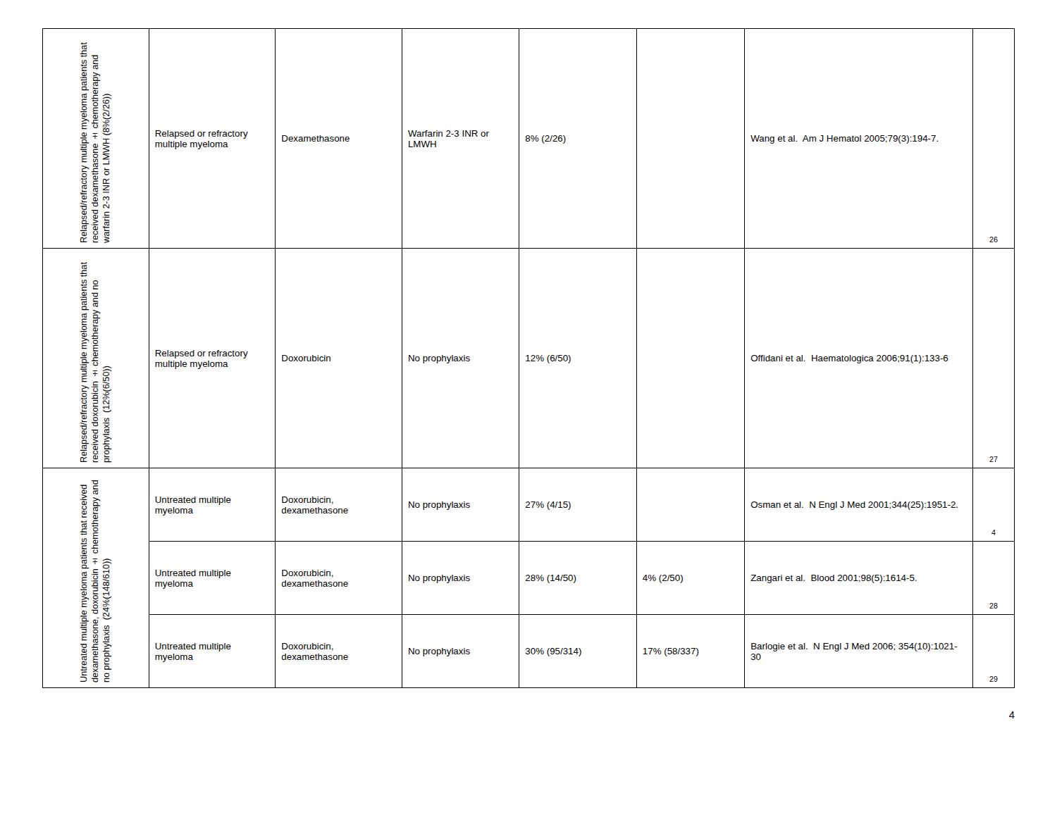| Relapsed/refractory multiple myeloma patients that received dexamethasone ± chemotherapy and warfarin 2-3 INR or LMWH (8%(2/26)) | Relapsed or refractory multiple myeloma | Dexamethasone | Warfarin 2-3 INR or LMWH | 8% (2/26) | | Wang et al. Am J Hematol 2005;79(3):194-7. | 26 |
| Relapsed/refractory multiple myeloma patients that received doxorubicin ± chemotherapy and no prophylaxis (12%(6/50)) | Relapsed or refractory multiple myeloma | Doxorubicin | No prophylaxis | 12% (6/50) | | Offidani et al. Haematologica 2006;91(1):133-6 | 27 |
| Untreated multiple myeloma patients that received dexamethasone, doxorubicin ± chemotherapy and no prophylaxis (24%(148/610)) | Untreated multiple myeloma | Doxorubicin, dexamethasone | No prophylaxis | 27% (4/15) | | Osman et al. N Engl J Med 2001;344(25):1951-2. | 4 |
| Untreated multiple myeloma | Doxorubicin, dexamethasone | No prophylaxis | 28% (14/50) | 4% (2/50) | Zangari et al. Blood 2001;98(5):1614-5. | 28 |
| Untreated multiple myeloma | Doxorubicin, dexamethasone | No prophylaxis | 30% (95/314) | 17% (58/337) | Barlogie et al. N Engl J Med 2006; 354(10):1021-30 | 29 |
4